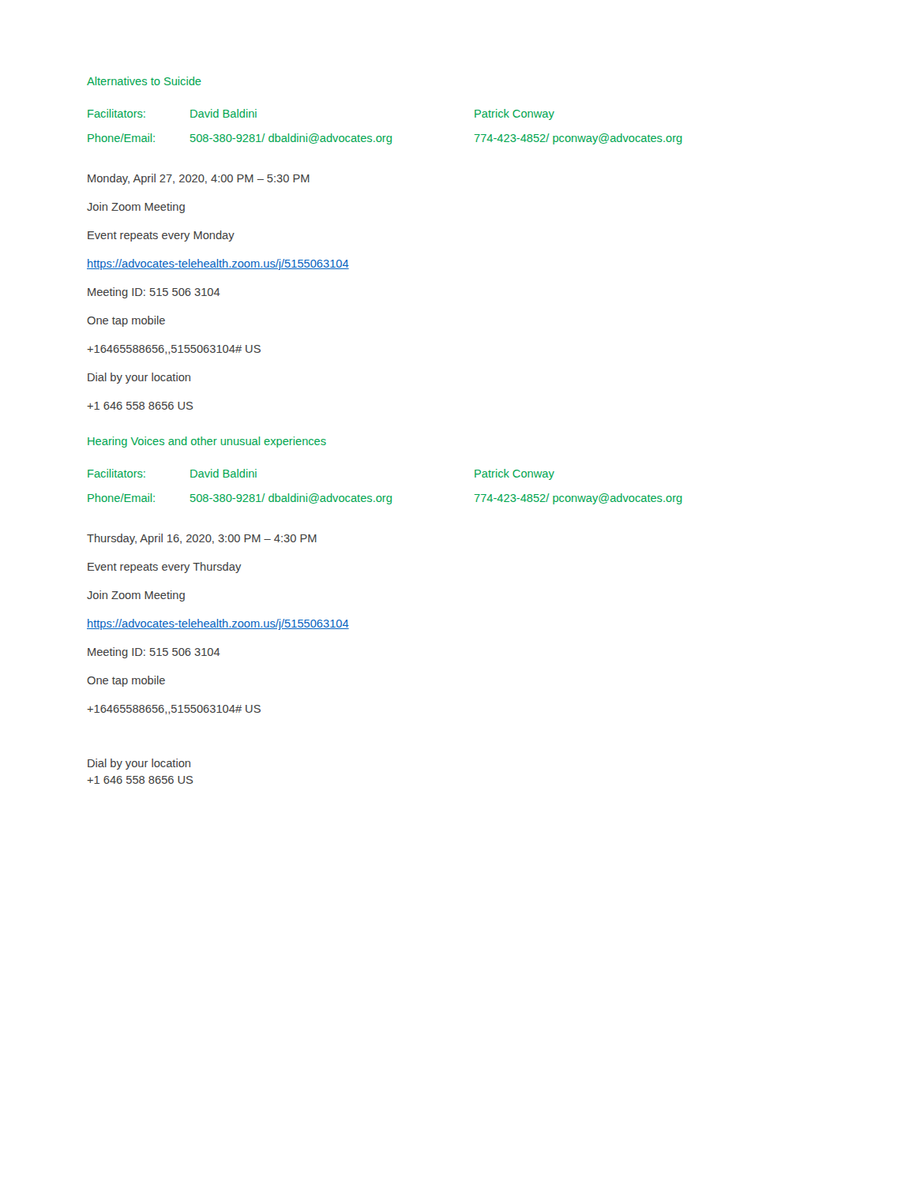Alternatives to Suicide
Facilitators: David Baldini Patrick Conway
Phone/Email: 508-380-9281/ dbaldini@advocates.org 774-423-4852/ pconway@advocates.org
Monday, April 27, 2020, 4:00 PM – 5:30 PM
Join Zoom Meeting
Event repeats every Monday
https://advocates-telehealth.zoom.us/j/5155063104
Meeting ID: 515 506 3104
One tap mobile
+16465588656,,5155063104# US
Dial by your location
+1 646 558 8656 US
Hearing Voices and other unusual experiences
Facilitators: David Baldini Patrick Conway
Phone/Email: 508-380-9281/ dbaldini@advocates.org 774-423-4852/ pconway@advocates.org
Thursday, April 16, 2020, 3:00 PM – 4:30 PM
Event repeats every Thursday
Join Zoom Meeting
https://advocates-telehealth.zoom.us/j/5155063104
Meeting ID: 515 506 3104
One tap mobile
+16465588656,,5155063104# US
Dial by your location
+1 646 558 8656 US